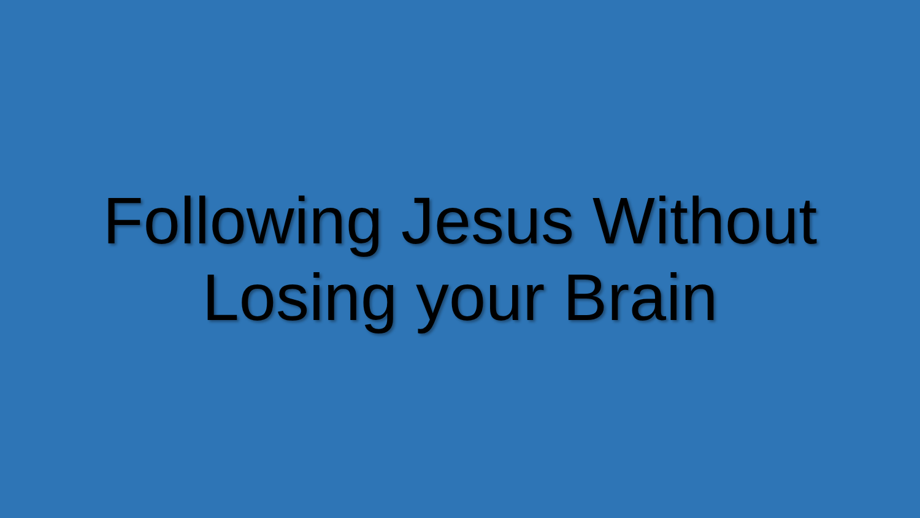Following Jesus Without Losing your Brain